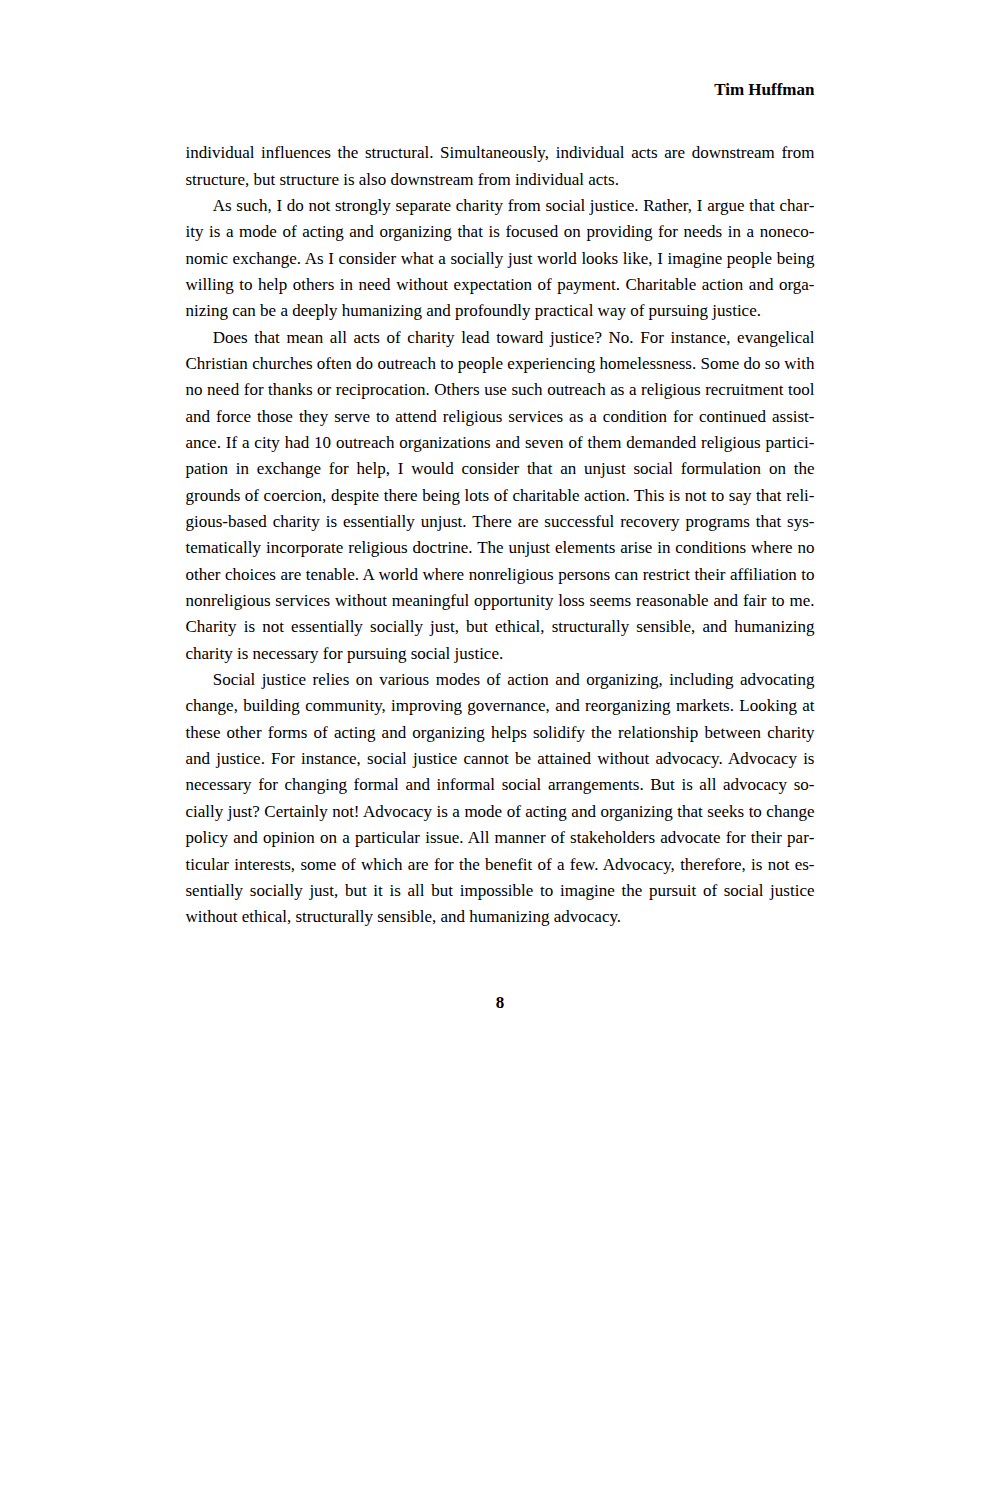Tim Huffman
individual influences the structural. Simultaneously, individual acts are downstream from structure, but structure is also downstream from individual acts.
As such, I do not strongly separate charity from social justice. Rather, I argue that charity is a mode of acting and organizing that is focused on providing for needs in a noneconomic exchange. As I consider what a socially just world looks like, I imagine people being willing to help others in need without expectation of payment. Charitable action and organizing can be a deeply humanizing and profoundly practical way of pursuing justice.
Does that mean all acts of charity lead toward justice? No. For instance, evangelical Christian churches often do outreach to people experiencing homelessness. Some do so with no need for thanks or reciprocation. Others use such outreach as a religious recruitment tool and force those they serve to attend religious services as a condition for continued assistance. If a city had 10 outreach organizations and seven of them demanded religious participation in exchange for help, I would consider that an unjust social formulation on the grounds of coercion, despite there being lots of charitable action. This is not to say that religious-based charity is essentially unjust. There are successful recovery programs that systematically incorporate religious doctrine. The unjust elements arise in conditions where no other choices are tenable. A world where nonreligious persons can restrict their affiliation to nonreligious services without meaningful opportunity loss seems reasonable and fair to me. Charity is not essentially socially just, but ethical, structurally sensible, and humanizing charity is necessary for pursuing social justice.
Social justice relies on various modes of action and organizing, including advocating change, building community, improving governance, and reorganizing markets. Looking at these other forms of acting and organizing helps solidify the relationship between charity and justice. For instance, social justice cannot be attained without advocacy. Advocacy is necessary for changing formal and informal social arrangements. But is all advocacy socially just? Certainly not! Advocacy is a mode of acting and organizing that seeks to change policy and opinion on a particular issue. All manner of stakeholders advocate for their particular interests, some of which are for the benefit of a few. Advocacy, therefore, is not essentially socially just, but it is all but impossible to imagine the pursuit of social justice without ethical, structurally sensible, and humanizing advocacy.
8